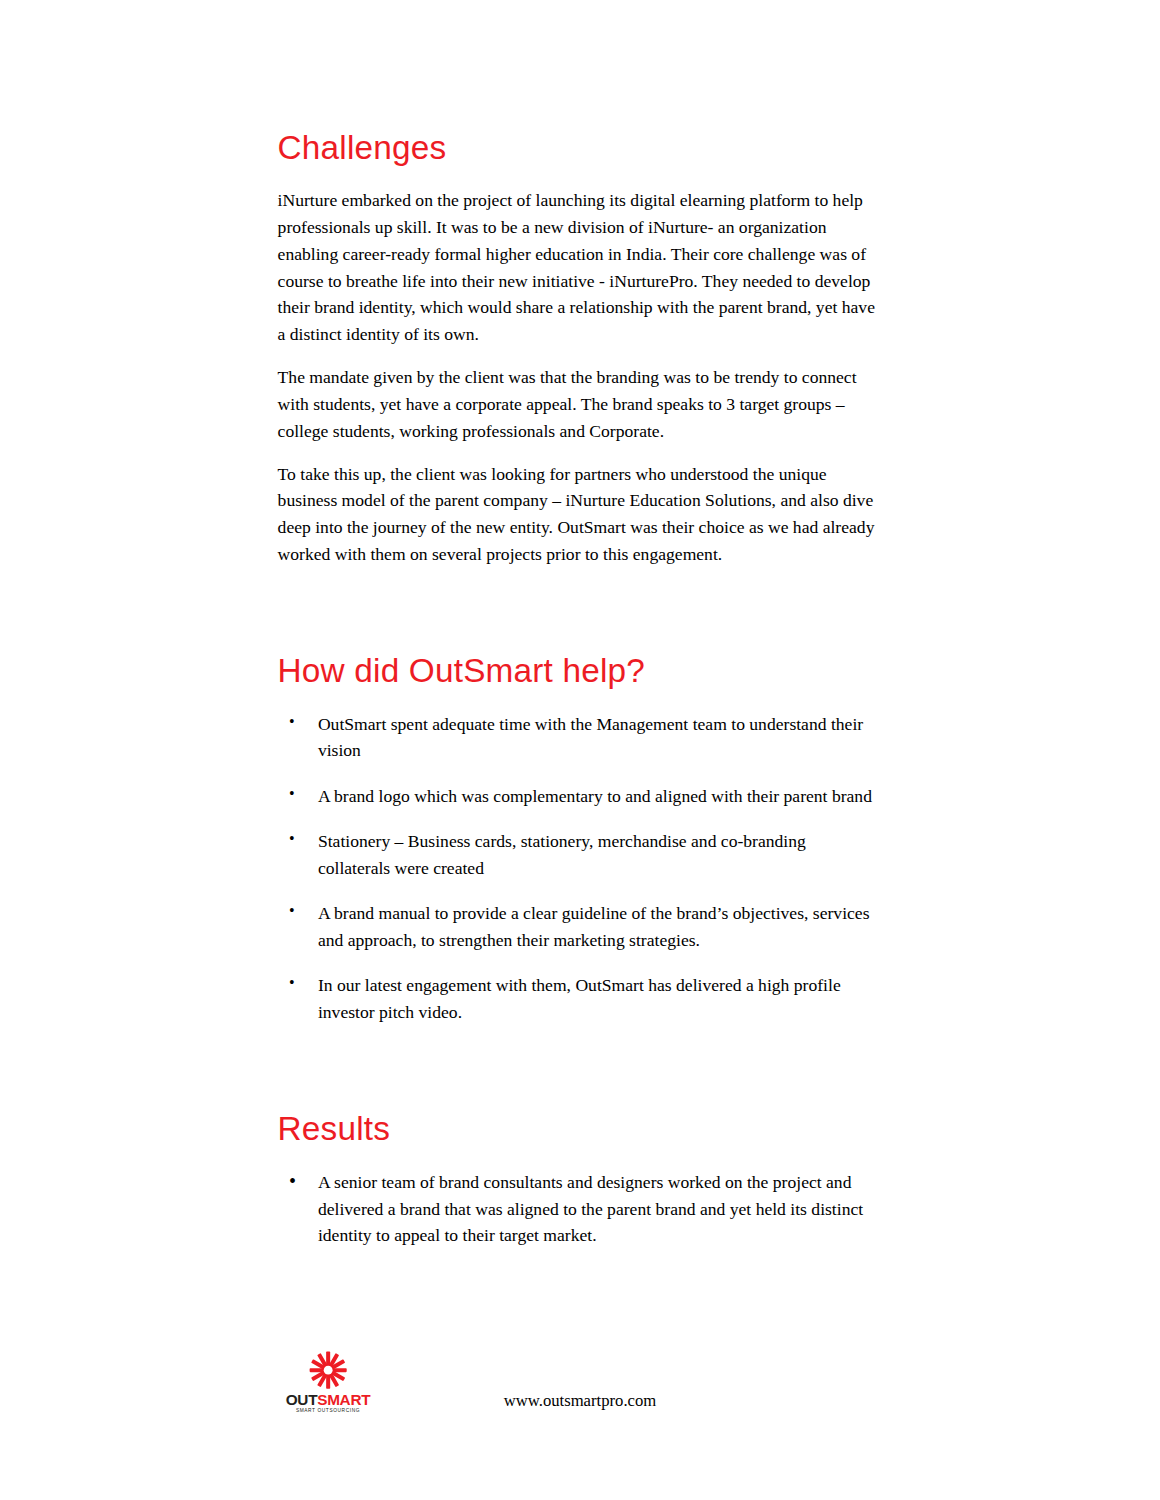Challenges
iNurture embarked on the project of launching its digital elearning platform to help professionals up skill. It was to be a new division of iNurture- an organization enabling career-ready formal higher education in India. Their core challenge was of course to breathe life into their new initiative - iNurturePro. They needed to develop their brand identity, which would share a relationship with the parent brand, yet have a distinct identity of its own.
The mandate given by the client was that the branding was to be trendy to connect with students, yet have a corporate appeal. The brand speaks to 3 target groups – college students, working professionals and Corporate.
To take this up, the client was looking for partners who understood the unique business model of the parent company – iNurture Education Solutions, and also dive deep into the journey of the new entity. OutSmart was their choice as we had already worked with them on several projects prior to this engagement.
How did OutSmart help?
OutSmart spent adequate time with the Management team to understand their vision
A brand logo which was complementary to and aligned with their parent brand
Stationery – Business cards, stationery, merchandise and co-branding collaterals were created
A brand manual to provide a clear guideline of the brand’s objectives, services and approach, to strengthen their marketing strategies.
In our latest engagement with them, OutSmart has delivered a high profile investor pitch video.
Results
A senior team of brand consultants and designers worked on the project and delivered a brand that was aligned to the parent brand and yet held its distinct identity to appeal to their target market.
OUTSMART
Smart Outsourcing
www.outsmartpro.com